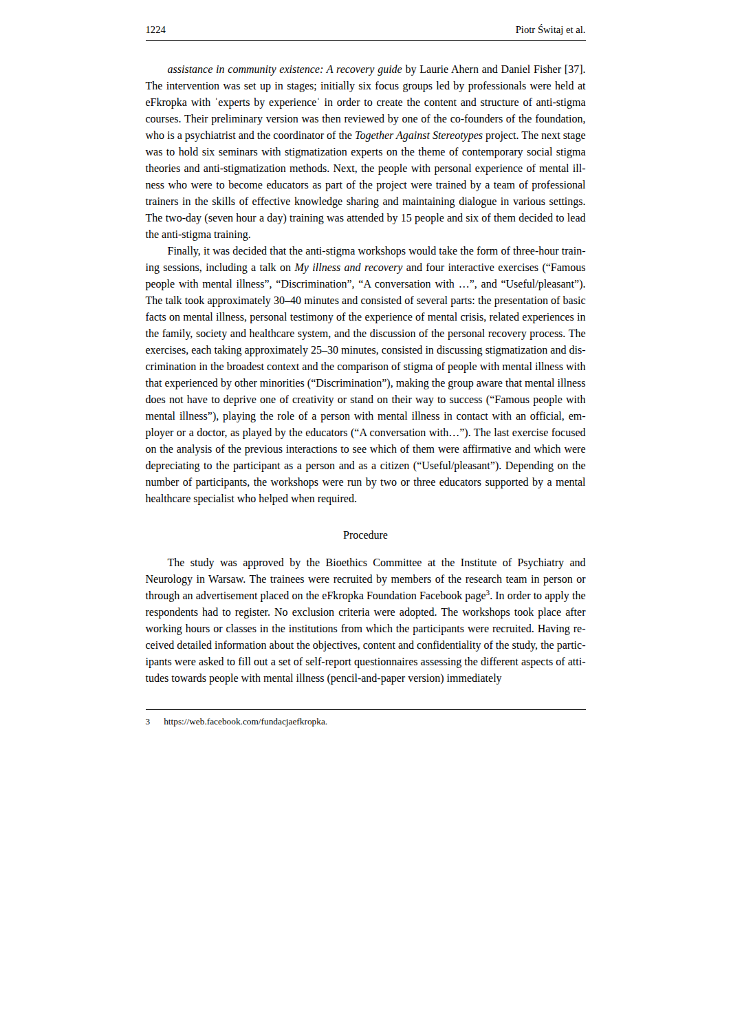1224 Piotr Świtaj et al.
assistance in community existence: A recovery guide by Laurie Ahern and Daniel Fisher [37]. The intervention was set up in stages; initially six focus groups led by professionals were held at eFkropka with ˈexperts by experienceˈ in order to create the content and structure of anti-stigma courses. Their preliminary version was then reviewed by one of the co-founders of the foundation, who is a psychiatrist and the coordinator of the Together Against Stereotypes project. The next stage was to hold six seminars with stigmatization experts on the theme of contemporary social stigma theories and anti-stigmatization methods. Next, the people with personal experience of mental illness who were to become educators as part of the project were trained by a team of professional trainers in the skills of effective knowledge sharing and maintaining dialogue in various settings. The two-day (seven hour a day) training was attended by 15 people and six of them decided to lead the anti-stigma training.
Finally, it was decided that the anti-stigma workshops would take the form of three-hour training sessions, including a talk on My illness and recovery and four interactive exercises (“Famous people with mental illness”, “Discrimination”, “A conversation with …”, and “Useful/pleasant”). The talk took approximately 30–40 minutes and consisted of several parts: the presentation of basic facts on mental illness, personal testimony of the experience of mental crisis, related experiences in the family, society and healthcare system, and the discussion of the personal recovery process. The exercises, each taking approximately 25–30 minutes, consisted in discussing stigmatization and discrimination in the broadest context and the comparison of stigma of people with mental illness with that experienced by other minorities (“Discrimination”), making the group aware that mental illness does not have to deprive one of creativity or stand on their way to success (“Famous people with mental illness”), playing the role of a person with mental illness in contact with an official, employer or a doctor, as played by the educators (“A conversation with…”). The last exercise focused on the analysis of the previous interactions to see which of them were affirmative and which were depreciating to the participant as a person and as a citizen (“Useful/pleasant”). Depending on the number of participants, the workshops were run by two or three educators supported by a mental healthcare specialist who helped when required.
Procedure
The study was approved by the Bioethics Committee at the Institute of Psychiatry and Neurology in Warsaw. The trainees were recruited by members of the research team in person or through an advertisement placed on the eFkropka Foundation Facebook page3. In order to apply the respondents had to register. No exclusion criteria were adopted. The workshops took place after working hours or classes in the institutions from which the participants were recruited. Having received detailed information about the objectives, content and confidentiality of the study, the participants were asked to fill out a set of self-report questionnaires assessing the different aspects of attitudes towards people with mental illness (pencil-and-paper version) immediately
3 https://web.facebook.com/fundacjaefkropka.